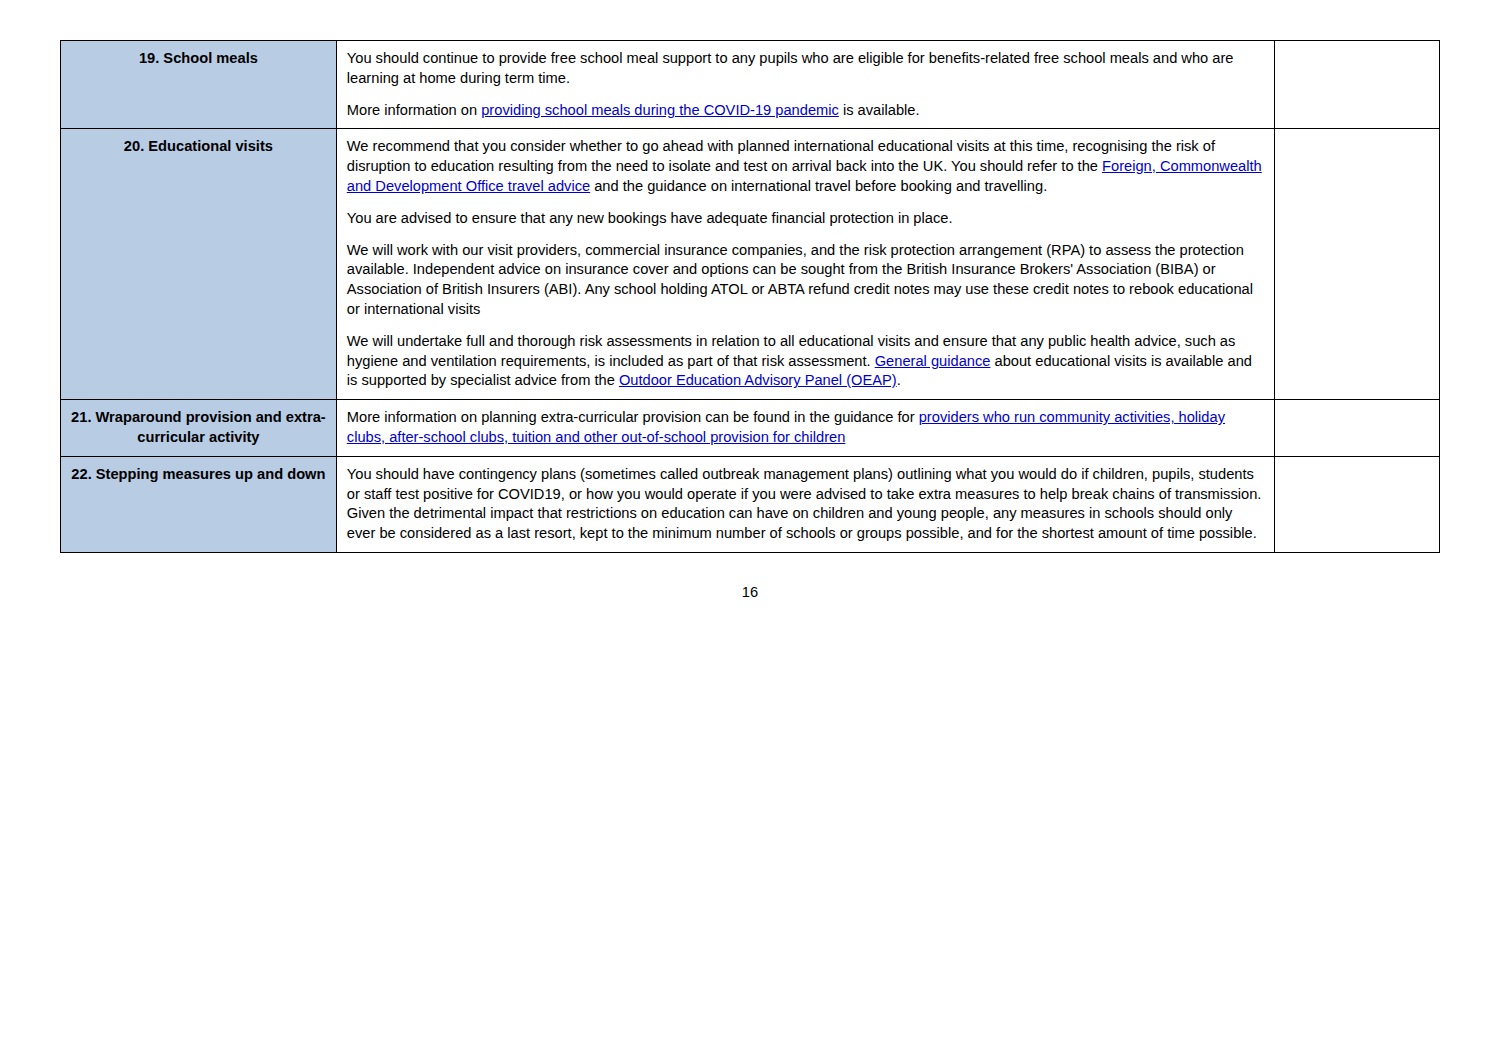| 19. School meals | You should continue to provide free school meal support to any pupils who are eligible for benefits-related free school meals and who are learning at home during term time. More information on providing school meals during the COVID-19 pandemic is available. | |
| 20. Educational visits | We recommend that you consider whether to go ahead with planned international educational visits at this time, recognising the risk of disruption to education resulting from the need to isolate and test on arrival back into the UK. You should refer to the Foreign, Commonwealth and Development Office travel advice and the guidance on international travel before booking and travelling. You are advised to ensure that any new bookings have adequate financial protection in place. We will work with our visit providers, commercial insurance companies, and the risk protection arrangement (RPA) to assess the protection available. Independent advice on insurance cover and options can be sought from the British Insurance Brokers' Association (BIBA) or Association of British Insurers (ABI). Any school holding ATOL or ABTA refund credit notes may use these credit notes to rebook educational or international visits We will undertake full and thorough risk assessments in relation to all educational visits and ensure that any public health advice, such as hygiene and ventilation requirements, is included as part of that risk assessment. General guidance about educational visits is available and is supported by specialist advice from the Outdoor Education Advisory Panel (OEAP) . | |
| 21. Wraparound provision and extra-curricular activity | More information on planning extra-curricular provision can be found in the guidance for providers who run community activities, holiday clubs, after-school clubs, tuition and other out-of-school provision for children | |
| 22. Stepping measures up and down | You should have contingency plans (sometimes called outbreak management plans) outlining what you would do if children, pupils, students or staff test positive for COVID19, or how you would operate if you were advised to take extra measures to help break chains of transmission. Given the detrimental impact that restrictions on education can have on children and young people, any measures in schools should only ever be considered as a last resort, kept to the minimum number of schools or groups possible, and for the shortest amount of time possible. | |
16